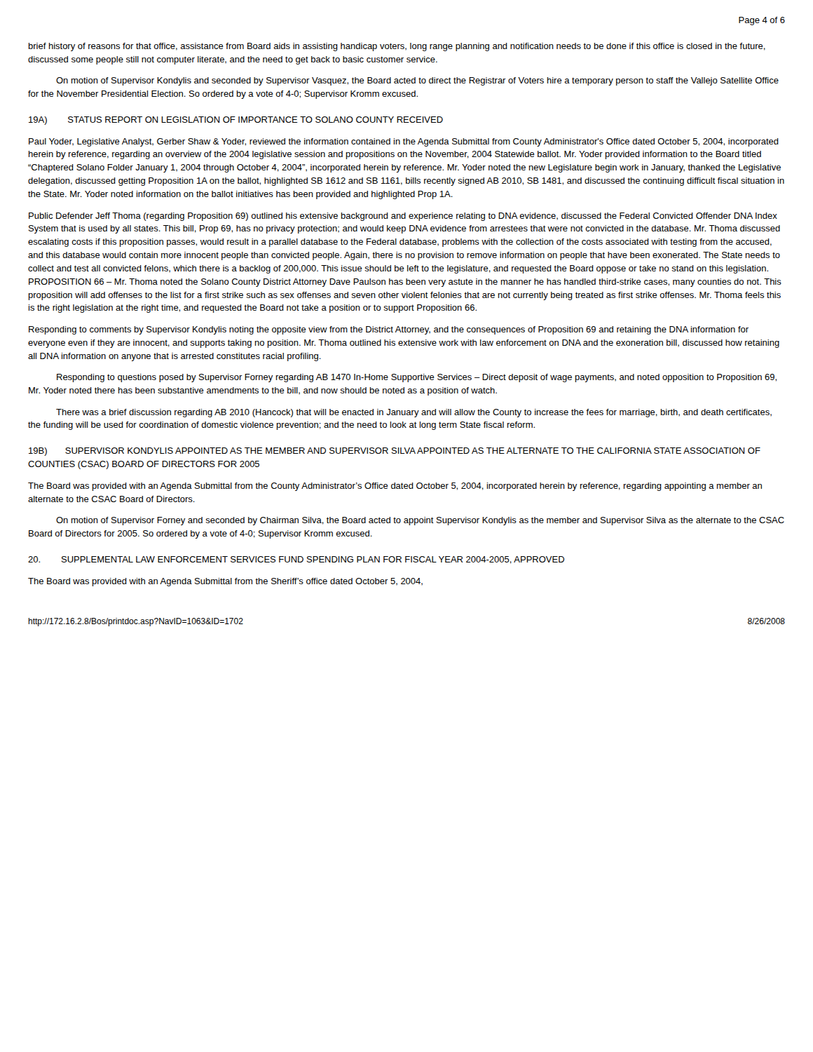Page 4 of 6
brief history of reasons for that office, assistance from Board aids in assisting handicap voters, long range planning and notification needs to be done if this office is closed in the future, discussed some people still not computer literate, and the need to get back to basic customer service.
On motion of Supervisor Kondylis and seconded by Supervisor Vasquez, the Board acted to direct the Registrar of Voters hire a temporary person to staff the Vallejo Satellite Office for the November Presidential Election. So ordered by a vote of 4-0; Supervisor Kromm excused.
19A) STATUS REPORT ON LEGISLATION OF IMPORTANCE TO SOLANO COUNTY RECEIVED
Paul Yoder, Legislative Analyst, Gerber Shaw & Yoder, reviewed the information contained in the Agenda Submittal from County Administrator's Office dated October 5, 2004, incorporated herein by reference, regarding an overview of the 2004 legislative session and propositions on the November, 2004 Statewide ballot. Mr. Yoder provided information to the Board titled “Chaptered Solano Folder January 1, 2004 through October 4, 2004”, incorporated herein by reference. Mr. Yoder noted the new Legislature begin work in January, thanked the Legislative delegation, discussed getting Proposition 1A on the ballot, highlighted SB 1612 and SB 1161, bills recently signed AB 2010, SB 1481, and discussed the continuing difficult fiscal situation in the State. Mr. Yoder noted information on the ballot initiatives has been provided and highlighted Prop 1A.
Public Defender Jeff Thoma (regarding Proposition 69) outlined his extensive background and experience relating to DNA evidence, discussed the Federal Convicted Offender DNA Index System that is used by all states. This bill, Prop 69, has no privacy protection; and would keep DNA evidence from arrestees that were not convicted in the database. Mr. Thoma discussed escalating costs if this proposition passes, would result in a parallel database to the Federal database, problems with the collection of the costs associated with testing from the accused, and this database would contain more innocent people than convicted people. Again, there is no provision to remove information on people that have been exonerated. The State needs to collect and test all convicted felons, which there is a backlog of 200,000. This issue should be left to the legislature, and requested the Board oppose or take no stand on this legislation. PROPOSITION 66 – Mr. Thoma noted the Solano County District Attorney Dave Paulson has been very astute in the manner he has handled third-strike cases, many counties do not. This proposition will add offenses to the list for a first strike such as sex offenses and seven other violent felonies that are not currently being treated as first strike offenses. Mr. Thoma feels this is the right legislation at the right time, and requested the Board not take a position or to support Proposition 66.
Responding to comments by Supervisor Kondylis noting the opposite view from the District Attorney, and the consequences of Proposition 69 and retaining the DNA information for everyone even if they are innocent, and supports taking no position. Mr. Thoma outlined his extensive work with law enforcement on DNA and the exoneration bill, discussed how retaining all DNA information on anyone that is arrested constitutes racial profiling.
Responding to questions posed by Supervisor Forney regarding AB 1470 In-Home Supportive Services – Direct deposit of wage payments, and noted opposition to Proposition 69, Mr. Yoder noted there has been substantive amendments to the bill, and now should be noted as a position of watch.
There was a brief discussion regarding AB 2010 (Hancock) that will be enacted in January and will allow the County to increase the fees for marriage, birth, and death certificates, the funding will be used for coordination of domestic violence prevention; and the need to look at long term State fiscal reform.
19B) SUPERVISOR KONDYLIS APPOINTED AS THE MEMBER AND SUPERVISOR SILVA APPOINTED AS THE ALTERNATE TO THE CALIFORNIA STATE ASSOCIATION OF COUNTIES (CSAC) BOARD OF DIRECTORS FOR 2005
The Board was provided with an Agenda Submittal from the County Administrator’s Office dated October 5, 2004, incorporated herein by reference, regarding appointing a member an alternate to the CSAC Board of Directors.
On motion of Supervisor Forney and seconded by Chairman Silva, the Board acted to appoint Supervisor Kondylis as the member and Supervisor Silva as the alternate to the CSAC Board of Directors for 2005. So ordered by a vote of 4-0; Supervisor Kromm excused.
20. SUPPLEMENTAL LAW ENFORCEMENT SERVICES FUND SPENDING PLAN FOR FISCAL YEAR 2004-2005, APPROVED
The Board was provided with an Agenda Submittal from the Sheriff’s office dated October 5, 2004,
http://172.16.2.8/Bos/printdoc.asp?NavID=1063&ID=1702 8/26/2008